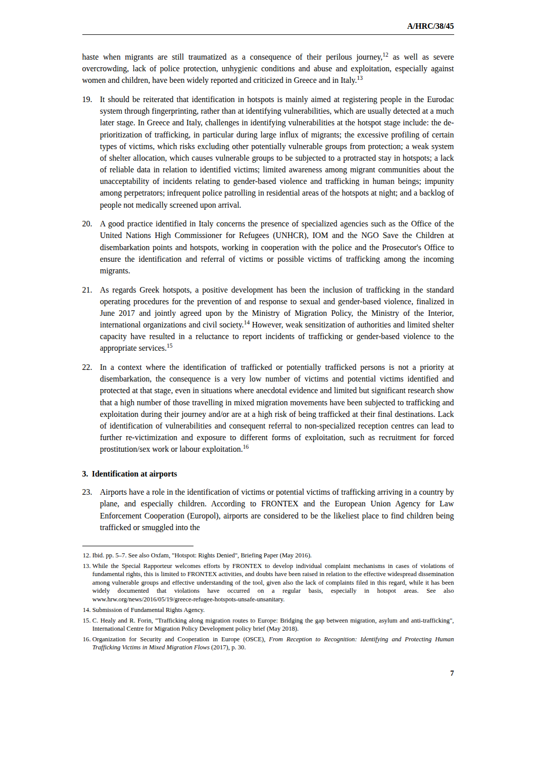A/HRC/38/45
haste when migrants are still traumatized as a consequence of their perilous journey,12 as well as severe overcrowding, lack of police protection, unhygienic conditions and abuse and exploitation, especially against women and children, have been widely reported and criticized in Greece and in Italy.13
19. It should be reiterated that identification in hotspots is mainly aimed at registering people in the Eurodac system through fingerprinting, rather than at identifying vulnerabilities, which are usually detected at a much later stage. In Greece and Italy, challenges in identifying vulnerabilities at the hotspot stage include: the de-prioritization of trafficking, in particular during large influx of migrants; the excessive profiling of certain types of victims, which risks excluding other potentially vulnerable groups from protection; a weak system of shelter allocation, which causes vulnerable groups to be subjected to a protracted stay in hotspots; a lack of reliable data in relation to identified victims; limited awareness among migrant communities about the unacceptability of incidents relating to gender-based violence and trafficking in human beings; impunity among perpetrators; infrequent police patrolling in residential areas of the hotspots at night; and a backlog of people not medically screened upon arrival.
20. A good practice identified in Italy concerns the presence of specialized agencies such as the Office of the United Nations High Commissioner for Refugees (UNHCR), IOM and the NGO Save the Children at disembarkation points and hotspots, working in cooperation with the police and the Prosecutor's Office to ensure the identification and referral of victims or possible victims of trafficking among the incoming migrants.
21. As regards Greek hotspots, a positive development has been the inclusion of trafficking in the standard operating procedures for the prevention of and response to sexual and gender-based violence, finalized in June 2017 and jointly agreed upon by the Ministry of Migration Policy, the Ministry of the Interior, international organizations and civil society.14 However, weak sensitization of authorities and limited shelter capacity have resulted in a reluctance to report incidents of trafficking or gender-based violence to the appropriate services.15
22. In a context where the identification of trafficked or potentially trafficked persons is not a priority at disembarkation, the consequence is a very low number of victims and potential victims identified and protected at that stage, even in situations where anecdotal evidence and limited but significant research show that a high number of those travelling in mixed migration movements have been subjected to trafficking and exploitation during their journey and/or are at a high risk of being trafficked at their final destinations. Lack of identification of vulnerabilities and consequent referral to non-specialized reception centres can lead to further re-victimization and exposure to different forms of exploitation, such as recruitment for forced prostitution/sex work or labour exploitation.16
3. Identification at airports
23. Airports have a role in the identification of victims or potential victims of trafficking arriving in a country by plane, and especially children. According to FRONTEX and the European Union Agency for Law Enforcement Cooperation (Europol), airports are considered to be the likeliest place to find children being trafficked or smuggled into the
Ibid. pp. 5–7. See also Oxfam, "Hotspot: Rights Denied", Briefing Paper (May 2016).
While the Special Rapporteur welcomes efforts by FRONTEX to develop individual complaint mechanisms in cases of violations of fundamental rights, this is limited to FRONTEX activities, and doubts have been raised in relation to the effective widespread dissemination among vulnerable groups and effective understanding of the tool, given also the lack of complaints filed in this regard, while it has been widely documented that violations have occurred on a regular basis, especially in hotspot areas. See also www.hrw.org/news/2016/05/19/greece-refugee-hotspots-unsafe-unsanitary.
Submission of Fundamental Rights Agency.
C. Healy and R. Forin, "Trafficking along migration routes to Europe: Bridging the gap between migration, asylum and anti-trafficking", International Centre for Migration Policy Development policy brief (May 2018).
Organization for Security and Cooperation in Europe (OSCE), From Reception to Recognition: Identifying and Protecting Human Trafficking Victims in Mixed Migration Flows (2017), p. 30.
7